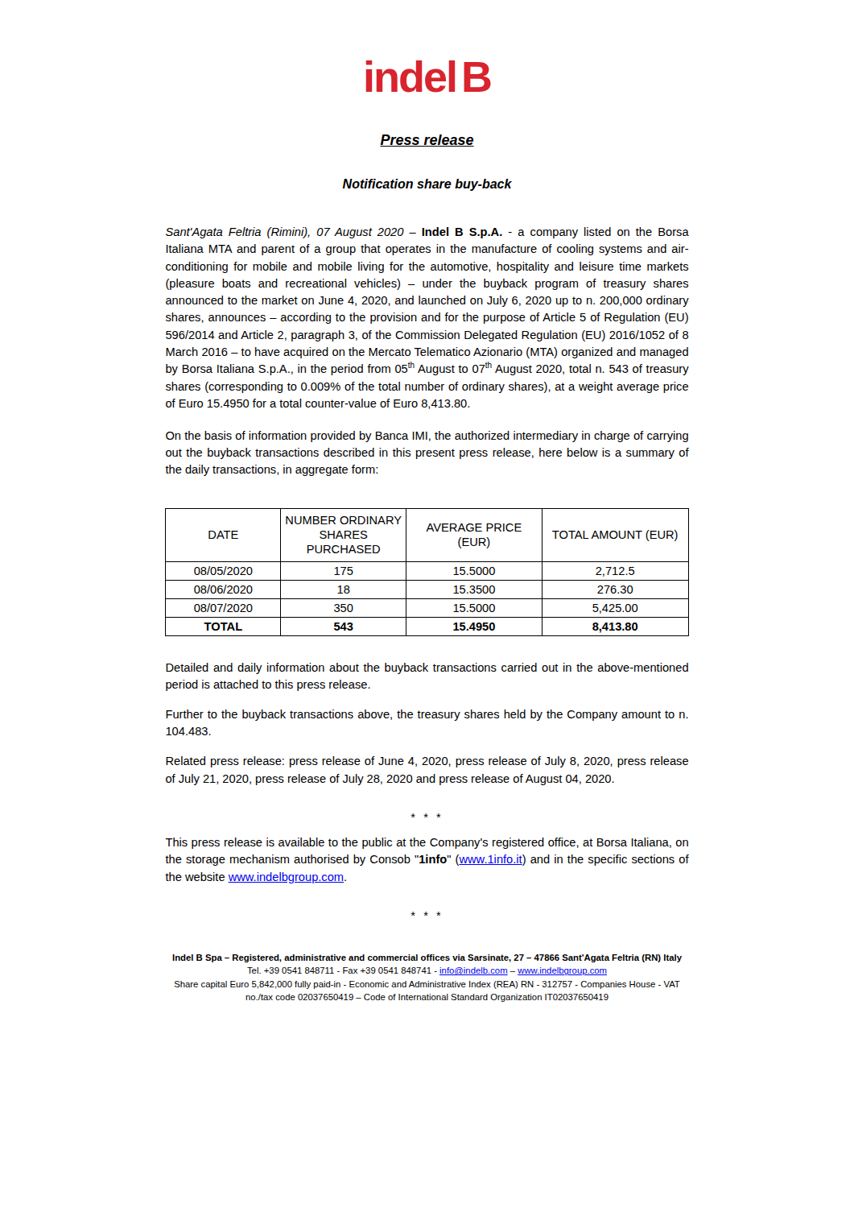indelB
Press release
Notification share buy-back
Sant'Agata Feltria (Rimini), 07 August 2020 – Indel B S.p.A. - a company listed on the Borsa Italiana MTA and parent of a group that operates in the manufacture of cooling systems and air-conditioning for mobile and mobile living for the automotive, hospitality and leisure time markets (pleasure boats and recreational vehicles) – under the buyback program of treasury shares announced to the market on June 4, 2020, and launched on July 6, 2020 up to n. 200,000 ordinary shares, announces – according to the provision and for the purpose of Article 5 of Regulation (EU) 596/2014 and Article 2, paragraph 3, of the Commission Delegated Regulation (EU) 2016/1052 of 8 March 2016 – to have acquired on the Mercato Telematico Azionario (MTA) organized and managed by Borsa Italiana S.p.A., in the period from 05th August to 07th August 2020, total n. 543 of treasury shares (corresponding to 0.009% of the total number of ordinary shares), at a weight average price of Euro 15.4950 for a total counter-value of Euro 8,413.80.
On the basis of information provided by Banca IMI, the authorized intermediary in charge of carrying out the buyback transactions described in this present press release, here below is a summary of the daily transactions, in aggregate form:
| DATE | NUMBER ORDINARY SHARES PURCHASED | AVERAGE PRICE (EUR) | TOTAL AMOUNT (EUR) |
| --- | --- | --- | --- |
| 08/05/2020 | 175 | 15.5000 | 2,712.5 |
| 08/06/2020 | 18 | 15.3500 | 276.30 |
| 08/07/2020 | 350 | 15.5000 | 5,425.00 |
| TOTAL | 543 | 15.4950 | 8,413.80 |
Detailed and daily information about the buyback transactions carried out in the above-mentioned period is attached to this press release.
Further to the buyback transactions above, the treasury shares held by the Company amount to n. 104.483.
Related press release: press release of June 4, 2020, press release of July 8, 2020, press release of July 21, 2020, press release of July 28, 2020 and press release of August 04, 2020.
* * *
This press release is available to the public at the Company's registered office, at Borsa Italiana, on the storage mechanism authorised by Consob "1info" (www.1info.it) and in the specific sections of the website www.indelbgroup.com.
* * *
Indel B Spa – Registered, administrative and commercial offices via Sarsinate, 27 – 47866 Sant'Agata Feltria (RN) Italy
Tel. +39 0541 848711 - Fax +39 0541 848741 - info@indelb.com – www.indelbgroup.com
Share capital Euro 5,842,000 fully paid-in - Economic and Administrative Index (REA) RN - 312757 - Companies House - VAT no./tax code 02037650419 – Code of International Standard Organization IT02037650419